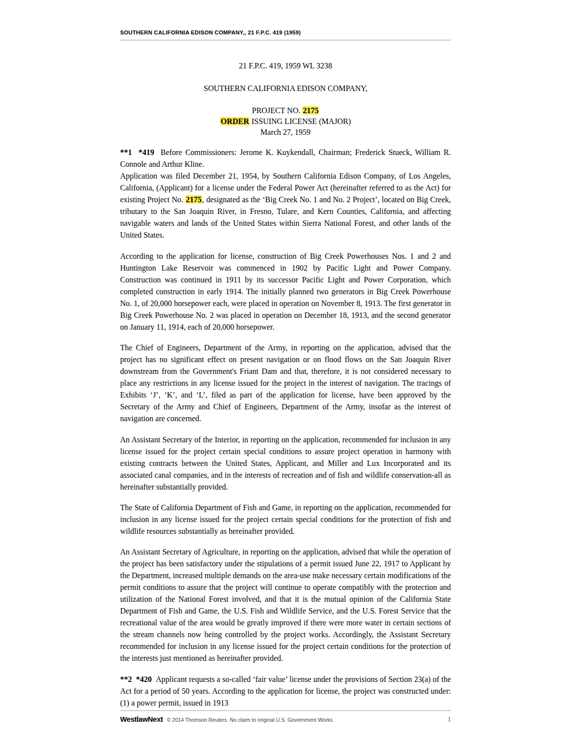SOUTHERN CALIFORNIA EDISON COMPANY,, 21 F.P.C. 419 (1959)
21 F.P.C. 419, 1959 WL 3238
SOUTHERN CALIFORNIA EDISON COMPANY,
PROJECT NO. 2175
ORDER ISSUING LICENSE (MAJOR)
March 27, 1959
**1 *419 Before Commissioners: Jerome K. Kuykendall, Chairman; Frederick Stueck, William R. Connole and Arthur Kline.
Application was filed December 21, 1954, by Southern California Edison Company, of Los Angeles, California, (Applicant) for a license under the Federal Power Act (hereinafter referred to as the Act) for existing Project No. 2175, designated as the ‘Big Creek No. 1 and No. 2 Project’, located on Big Creek, tributary to the San Joaquin River, in Fresno, Tulare, and Kern Counties, California, and affecting navigable waters and lands of the United States within Sierra National Forest, and other lands of the United States.
According to the application for license, construction of Big Creek Powerhouses Nos. 1 and 2 and Huntington Lake Reservoir was commenced in 1902 by Pacific Light and Power Company. Construction was continued in 1911 by its successor Pacific Light and Power Corporation, which completed construction in early 1914. The initially planned two generators in Big Creek Powerhouse No. 1, of 20,000 horsepower each, were placed in operation on November 8, 1913. The first generator in Big Creek Powerhouse No. 2 was placed in operation on December 18, 1913, and the second generator on January 11, 1914, each of 20,000 horsepower.
The Chief of Engineers, Department of the Army, in reporting on the application, advised that the project has no significant effect on present navigation or on flood flows on the San Joaquin River downstream from the Government's Friant Dam and that, therefore, it is not considered necessary to place any restrictions in any license issued for the project in the interest of navigation. The tracings of Exhibits ‘J’, ‘K’, and ‘L’, filed as part of the application for license, have been approved by the Secretary of the Army and Chief of Engineers, Department of the Army, insofar as the interest of navigation are concerned.
An Assistant Secretary of the Interior, in reporting on the application, recommended for inclusion in any license issued for the project certain special conditions to assure project operation in harmony with existing contracts between the United States, Applicant, and Miller and Lux Incorporated and its associated canal companies, and in the interests of recreation and of fish and wildlife conservation-all as hereinafter substantially provided.
The State of California Department of Fish and Game, in reporting on the application, recommended for inclusion in any license issued for the project certain special conditions for the protection of fish and wildlife resources substantially as hereinafter provided.
An Assistant Secretary of Agriculture, in reporting on the application, advised that while the operation of the project has been satisfactory under the stipulations of a permit issued June 22, 1917 to Applicant by the Department, increased multiple demands on the area-use make necessary certain modifications of the permit conditions to assure that the project will continue to operate compatibly with the protection and utilization of the National Forest involved, and that it is the mutual opinion of the California State Department of Fish and Game, the U.S. Fish and Wildlife Service, and the U.S. Forest Service that the recreational value of the area would be greatly improved if there were more water in certain sections of the stream channels now being controlled by the project works. Accordingly, the Assistant Secretary recommended for inclusion in any license issued for the project certain conditions for the protection of the interests just mentioned as hereinafter provided.
**2 *420 Applicant requests a so-called ‘fair value’ license under the provisions of Section 23(a) of the Act for a period of 50 years. According to the application for license, the project was constructed under: (1) a power permit, issued in 1913
WestlawNext © 2014 Thomson Reuters. No claim to original U.S. Government Works.
1